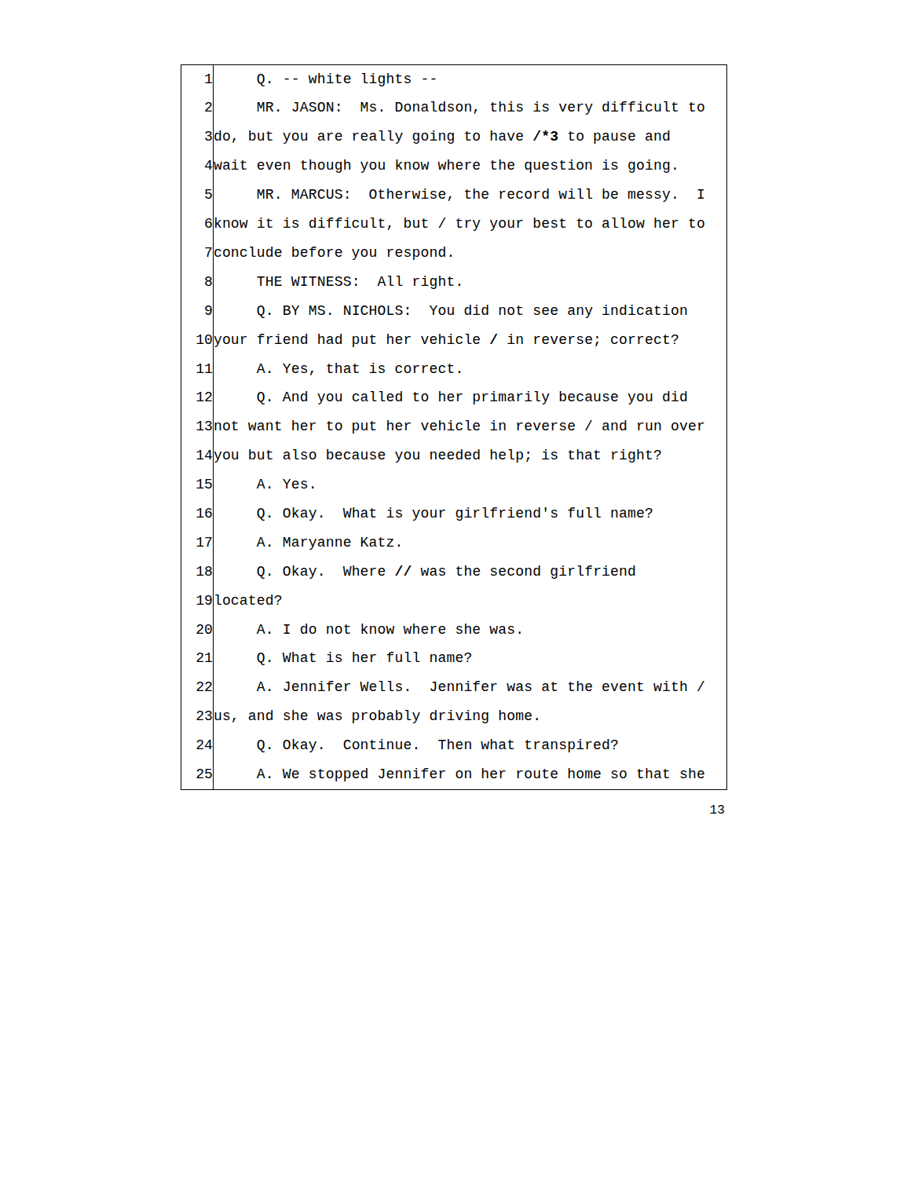| 1 | Q. -- white lights -- |
| 2 | MR. JASON: Ms. Donaldson, this is very difficult to |
| 3 | do, but you are really going to have /*3 to pause and |
| 4 | wait even though you know where the question is going. |
| 5 | MR. MARCUS: Otherwise, the record will be messy. I |
| 6 | know it is difficult, but / try your best to allow her to |
| 7 | conclude before you respond. |
| 8 | THE WITNESS: All right. |
| 9 | Q. BY MS. NICHOLS: You did not see any indication |
| 10 | your friend had put her vehicle / in reverse; correct? |
| 11 | A. Yes, that is correct. |
| 12 | Q. And you called to her primarily because you did |
| 13 | not want her to put her vehicle in reverse / and run over |
| 14 | you but also because you needed help; is that right? |
| 15 | A. Yes. |
| 16 | Q. Okay. What is your girlfriend's full name? |
| 17 | A. Maryanne Katz. |
| 18 | Q. Okay. Where // was the second girlfriend |
| 19 | located? |
| 20 | A. I do not know where she was. |
| 21 | Q. What is her full name? |
| 22 | A. Jennifer Wells. Jennifer was at the event with / |
| 23 | us, and she was probably driving home. |
| 24 | Q. Okay. Continue. Then what transpired? |
| 25 | A. We stopped Jennifer on her route home so that she |
13